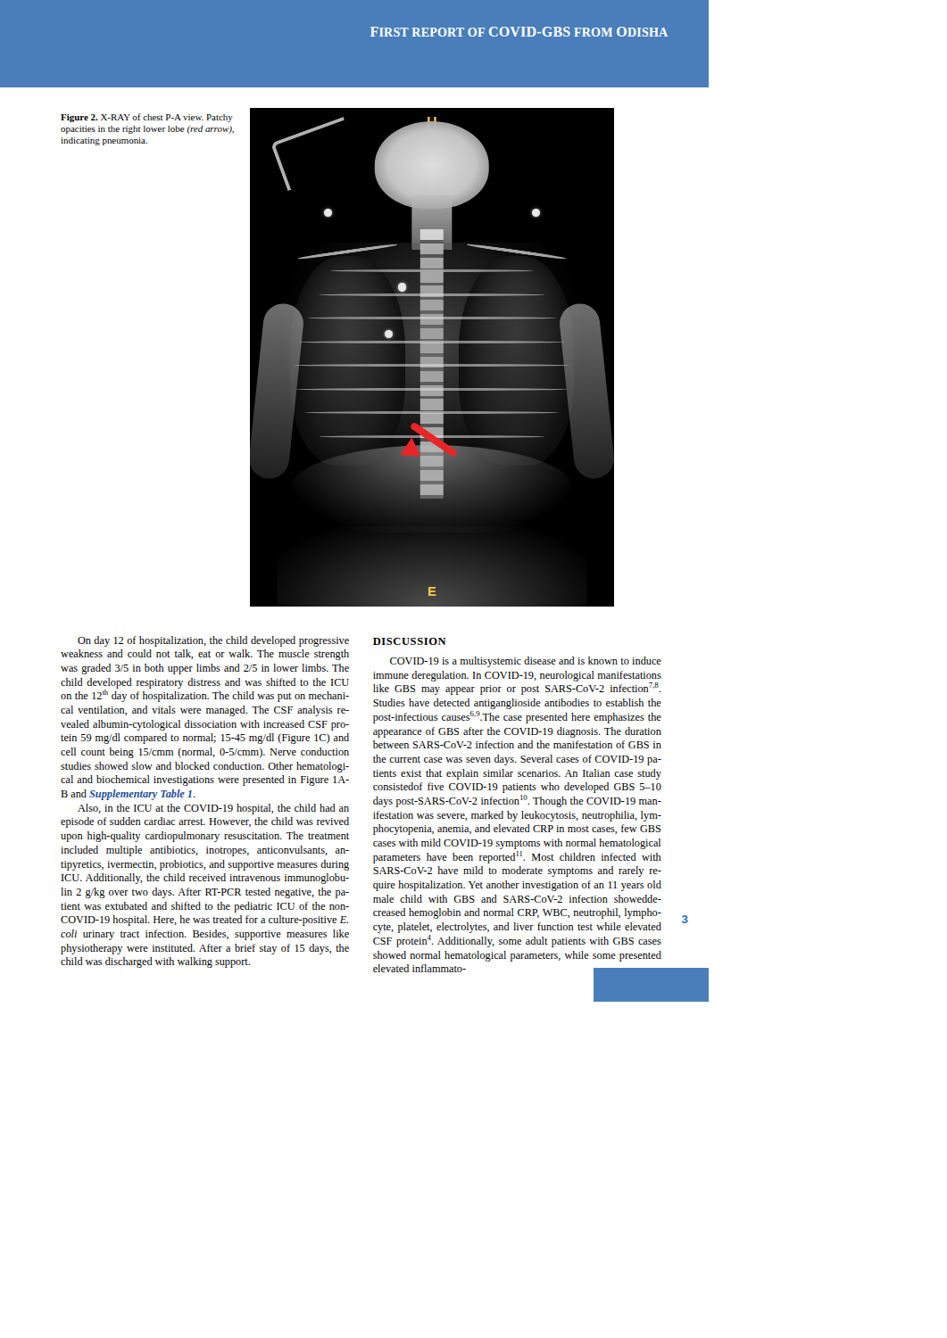FIRST REPORT OF COVID-GBS FROM ODISHA
Figure 2. X-RAY of chest P-A view. Patchy opacities in the right lower lobe (red arrow), indicating pneumonia.
H
E
On day 12 of hospitalization, the child developed progressive weakness and could not talk, eat or walk. The muscle strength was graded 3/5 in both upper limbs and 2/5 in lower limbs. The child developed respiratory distress and was shifted to the ICU on the 12th day of hospitalization. The child was put on mechanical ventilation, and vitals were managed. The CSF analysis revealed albumin-cytological dissociation with increased CSF protein 59 mg/dl compared to normal; 15-45 mg/dl (Figure 1C) and cell count being 15/cmm (normal, 0-5/cmm). Nerve conduction studies showed slow and blocked conduction. Other hematological and biochemical investigations were presented in Figure 1A-B and Supplementary Table 1.
Also, in the ICU at the COVID-19 hospital, the child had an episode of sudden cardiac arrest. However, the child was revived upon high-quality cardiopulmonary resuscitation. The treatment included multiple antibiotics, inotropes, anticonvulsants, antipyretics, ivermectin, probiotics, and supportive measures during ICU. Additionally, the child received intravenous immunoglobulin 2 g/kg over two days. After RT-PCR tested negative, the patient was extubated and shifted to the pediatric ICU of the non-COVID-19 hospital. Here, he was treated for a culture-positive E. coli urinary tract infection. Besides, supportive measures like physiotherapy were instituted. After a brief stay of 15 days, the child was discharged with walking support.
DISCUSSION
COVID-19 is a multisystemic disease and is known to induce immune deregulation. In COVID-19, neurological manifestations like GBS may appear prior or post SARS-CoV-2 infection7,8. Studies have detected antiganglioside antibodies to establish the post-infectious causes6,9.The case presented here emphasizes the appearance of GBS after the COVID-19 diagnosis. The duration between SARS-CoV-2 infection and the manifestation of GBS in the current case was seven days. Several cases of COVID-19 patients exist that explain similar scenarios. An Italian case study consistedof five COVID-19 patients who developed GBS 5–10 days post-SARS-CoV-2 infection10. Though the COVID-19 manifestation was severe, marked by leukocytosis, neutrophilia, lymphocytopenia, anemia, and elevated CRP in most cases, few GBS cases with mild COVID-19 symptoms with normal hematological parameters have been reported11. Most children infected with SARS-CoV-2 have mild to moderate symptoms and rarely require hospitalization. Yet another investigation of an 11 years old male child with GBS and SARS-CoV-2 infection showeddecreased hemoglobin and normal CRP, WBC, neutrophil, lymphocyte, platelet, electrolytes, and liver function test while elevated CSF protein4. Additionally, some adult patients with GBS cases showed normal hematological parameters, while some presented elevated inflammato-
3